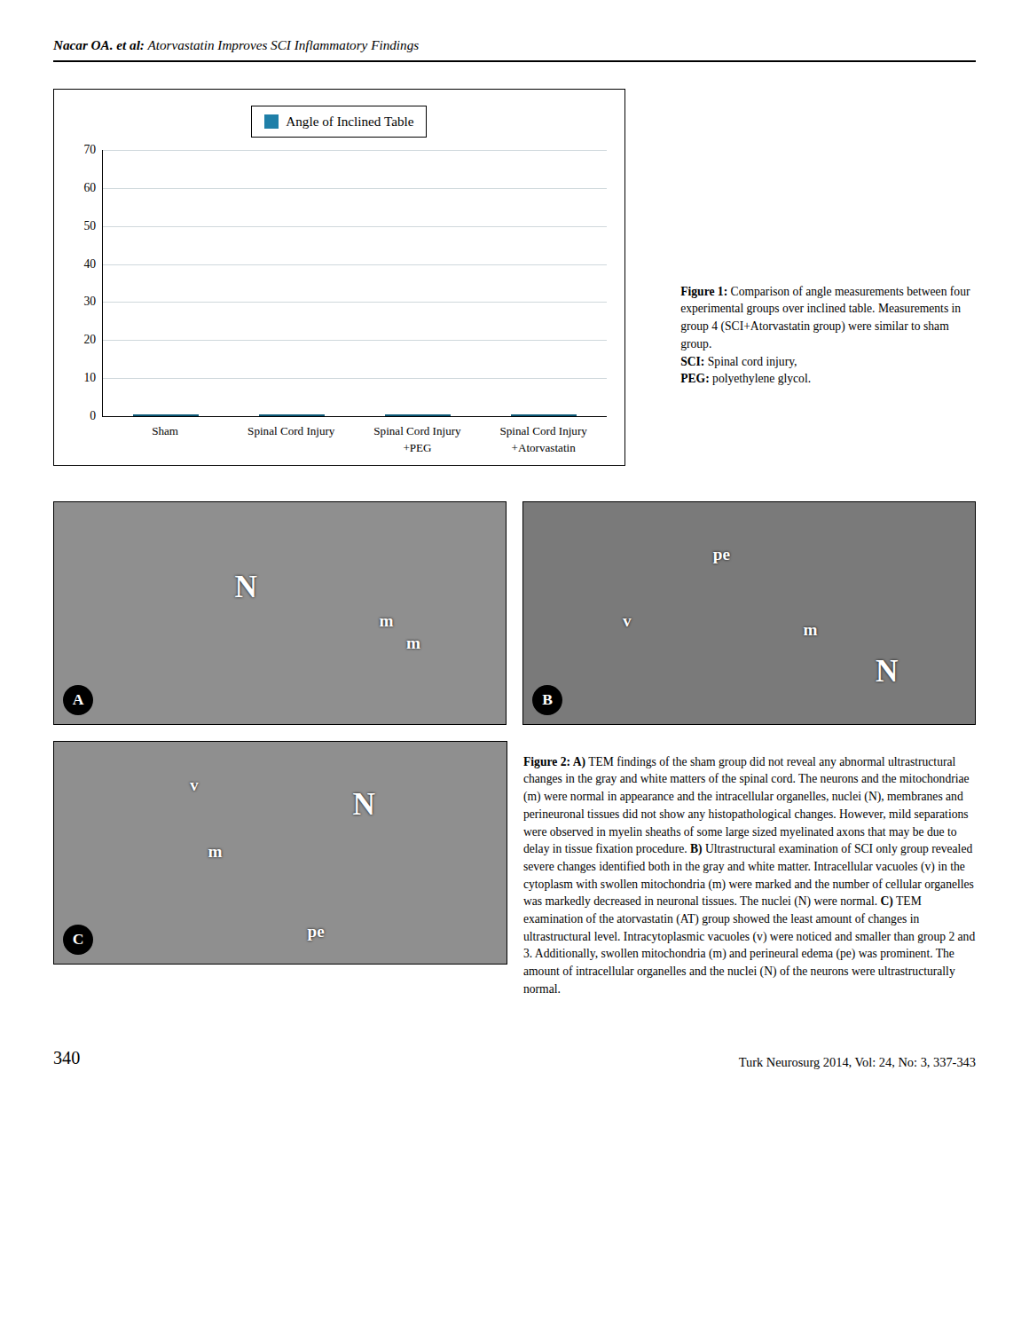Nacar OA. et al: Atorvastatin Improves SCI Inflammatory Findings
Angle of Inclined Table
70 60 50 40 30 20 10 0
Sham
Spinal Cord Injury
Spinal Cord Injury
+PEG
Spinal Cord Injury
+Atorvastatin
Figure 1: Comparison of angle measurements between four experimental groups over inclined table. Measurements in group 4 (SCI+Atorvastatin group) were similar to sham group.
SCI: Spinal cord injury,
PEG: polyethylene glycol.
N m m
A
pe v m N
B
v N m pe
C
Figure 2: A) TEM findings of the sham group did not reveal any abnormal ultrastructural changes in the gray and white matters of the spinal cord. The neurons and the mitochondriae (m) were normal in appearance and the intracellular organelles, nuclei (N), membranes and perineuronal tissues did not show any histopathological changes. However, mild separations were observed in myelin sheaths of some large sized myelinated axons that may be due to delay in tissue fixation procedure. B) Ultrastructural examination of SCI only group revealed severe changes identified both in the gray and white matter. Intracellular vacuoles (v) in the cytoplasm with swollen mitochondria (m) were marked and the number of cellular organelles was markedly decreased in neuronal tissues. The nuclei (N) were normal. C) TEM examination of the atorvastatin (AT) group showed the least amount of changes in ultrastructural level. Intracytoplasmic vacuoles (v) were noticed and smaller than group 2 and 3. Additionally, swollen mitochondria (m) and perineural edema (pe) was prominent. The amount of intracellular organelles and the nuclei (N) of the neurons were ultrastructurally normal.
340
Turk Neurosurg 2014, Vol: 24, No: 3, 337-343